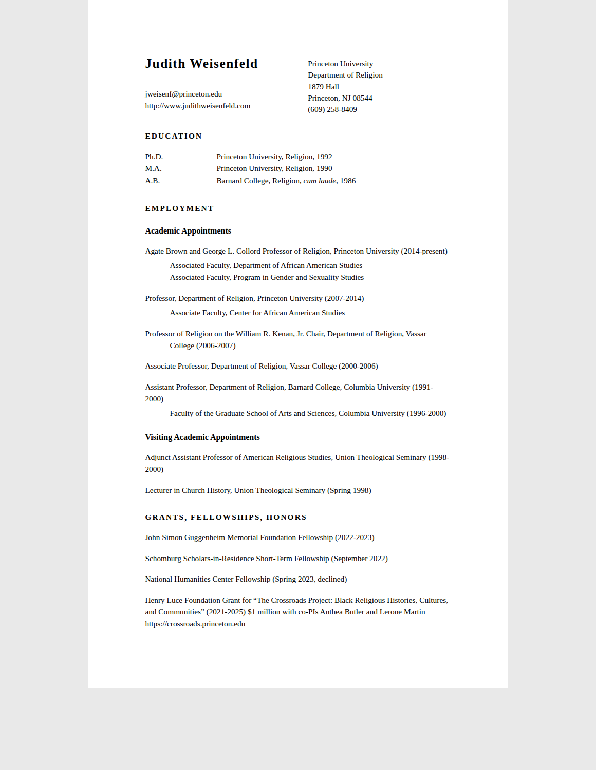Judith Weisenfeld
jweisenf@princeton.edu
http://www.judithweisenfeld.com
Princeton University
Department of Religion
1879 Hall
Princeton, NJ 08544
(609) 258-8409
Education
| Ph.D. | Princeton University, Religion, 1992 |
| M.A. | Princeton University, Religion, 1990 |
| A.B. | Barnard College, Religion, cum laude , 1986 |
Employment
Academic Appointments
Agate Brown and George L. Collord Professor of Religion, Princeton University (2014-present)
Associated Faculty, Department of African American Studies
Associated Faculty, Program in Gender and Sexuality Studies
Professor, Department of Religion, Princeton University (2007-2014)
Associate Faculty, Center for African American Studies
Professor of Religion on the William R. Kenan, Jr. Chair, Department of Religion, Vassar College (2006-2007)
Associate Professor, Department of Religion, Vassar College (2000-2006)
Assistant Professor, Department of Religion, Barnard College, Columbia University (1991-2000)
Faculty of the Graduate School of Arts and Sciences, Columbia University (1996-2000)
Visiting Academic Appointments
Adjunct Assistant Professor of American Religious Studies, Union Theological Seminary (1998-2000)
Lecturer in Church History, Union Theological Seminary (Spring 1998)
Grants, Fellowships, Honors
John Simon Guggenheim Memorial Foundation Fellowship (2022-2023)
Schomburg Scholars-in-Residence Short-Term Fellowship (September 2022)
National Humanities Center Fellowship (Spring 2023, declined)
Henry Luce Foundation Grant for “The Crossroads Project: Black Religious Histories, Cultures, and Communities” (2021-2025) $1 million with co-PIs Anthea Butler and Lerone Martin
https://crossroads.princeton.edu